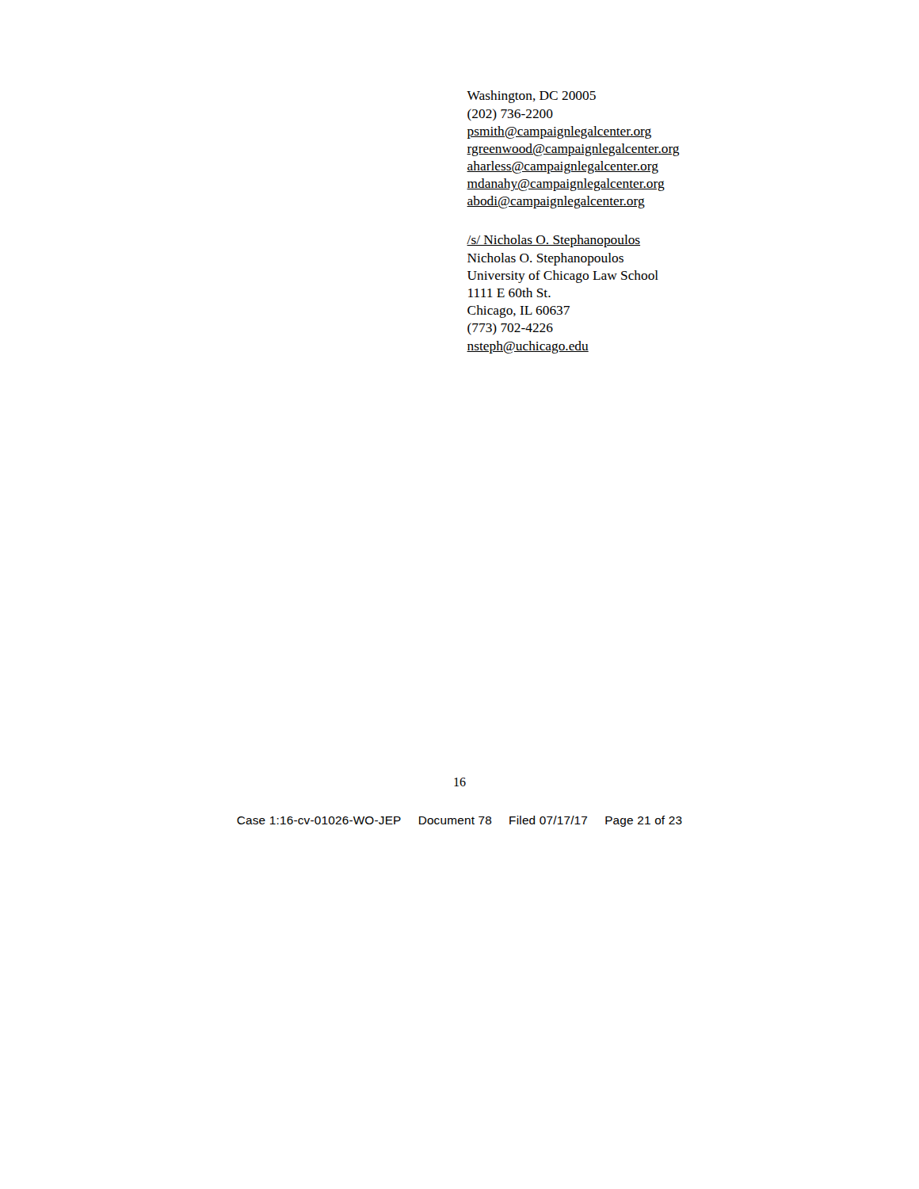Washington, DC 20005
(202) 736-2200
psmith@campaignlegalcenter.org
rgreenwood@campaignlegalcenter.org
aharless@campaignlegalcenter.org
mdanahy@campaignlegalcenter.org
abodi@campaignlegalcenter.org
/s/ Nicholas O. Stephanopoulos
Nicholas O. Stephanopoulos
University of Chicago Law School
1111 E 60th St.
Chicago, IL 60637
(773) 702-4226
nsteph@uchicago.edu
16
Case 1:16-cv-01026-WO-JEP Document 78 Filed 07/17/17 Page 21 of 23